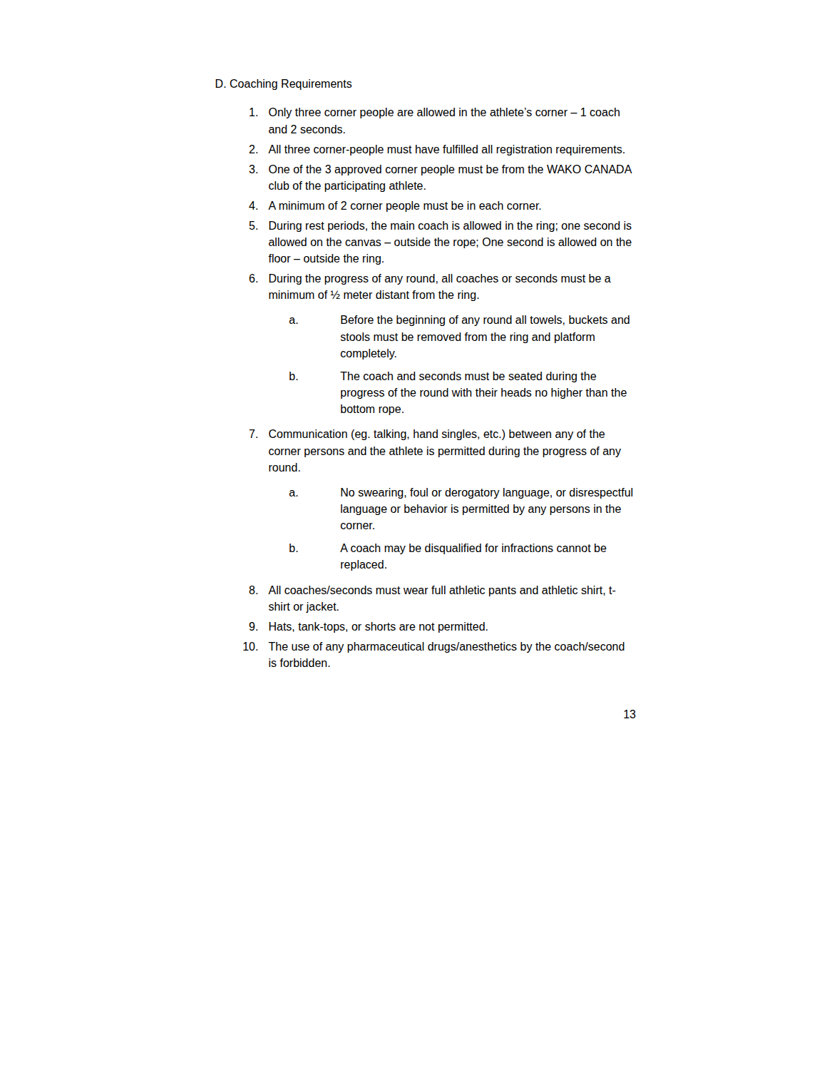D. Coaching Requirements
Only three corner people are allowed in the athlete’s corner – 1 coach and 2 seconds.
All three corner-people must have fulfilled all registration requirements.
One of the 3 approved corner people must be from the WAKO CANADA club of the participating athlete.
A minimum of 2 corner people must be in each corner.
During rest periods, the main coach is allowed in the ring; one second is allowed on the canvas – outside the rope; One second is allowed on the floor – outside the ring.
During the progress of any round, all coaches or seconds must be a minimum of ½ meter distant from the ring.
a. Before the beginning of any round all towels, buckets and stools must be removed from the ring and platform completely.
b. The coach and seconds must be seated during the progress of the round with their heads no higher than the bottom rope.
Communication (eg. talking, hand singles, etc.) between any of the corner persons and the athlete is permitted during the progress of any round.
a. No swearing, foul or derogatory language, or disrespectful language or behavior is permitted by any persons in the corner.
b. A coach may be disqualified for infractions cannot be replaced.
All coaches/seconds must wear full athletic pants and athletic shirt, t-shirt or jacket.
Hats, tank-tops, or shorts are not permitted.
The use of any pharmaceutical drugs/anesthetics by the coach/second is forbidden.
13